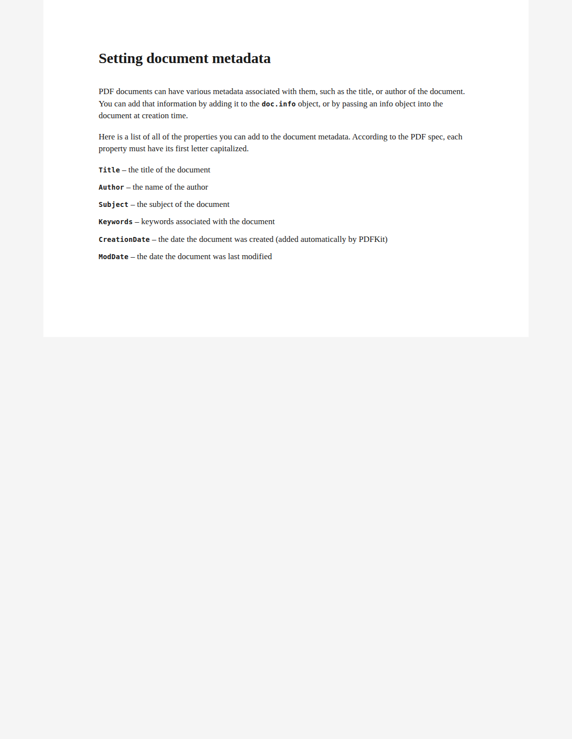Setting document metadata
PDF documents can have various metadata associated with them, such as the title, or author of the document. You can add that information by adding it to the doc.info object, or by passing an info object into the document at creation time.
Here is a list of all of the properties you can add to the document metadata. According to the PDF spec, each property must have its first letter capitalized.
Title – the title of the document
Author – the name of the author
Subject – the subject of the document
Keywords – keywords associated with the document
CreationDate – the date the document was created (added automatically by PDFKit)
ModDate – the date the document was last modified